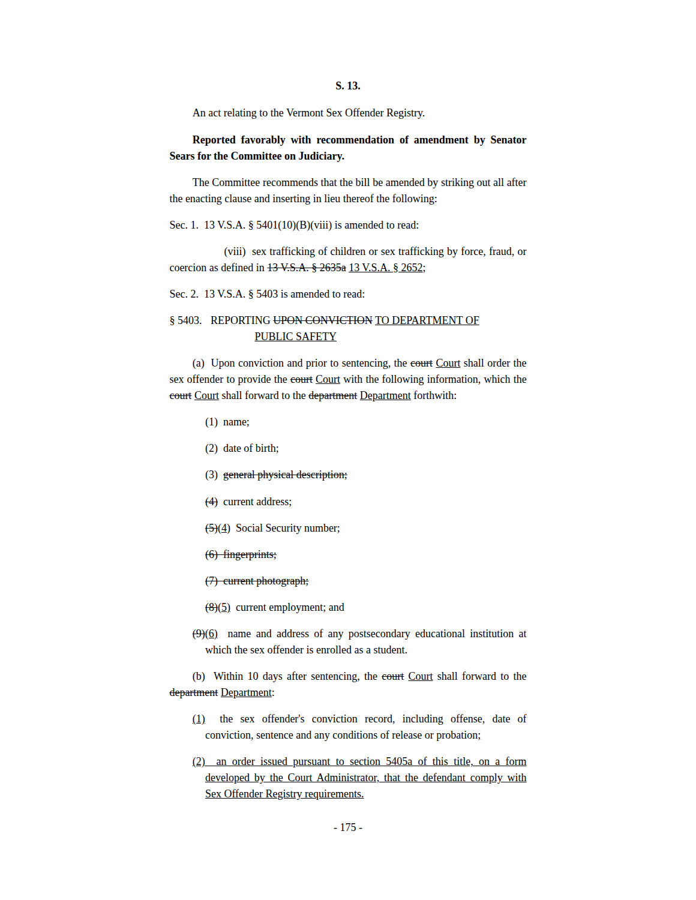S. 13.
An act relating to the Vermont Sex Offender Registry.
Reported favorably with recommendation of amendment by Senator Sears for the Committee on Judiciary.
The Committee recommends that the bill be amended by striking out all after the enacting clause and inserting in lieu thereof the following:
Sec. 1. 13 V.S.A. § 5401(10)(B)(viii) is amended to read:
(viii) sex trafficking of children or sex trafficking by force, fraud, or coercion as defined in 13 V.S.A. § 2635a 13 V.S.A. § 2652;
Sec. 2. 13 V.S.A. § 5403 is amended to read:
§ 5403. REPORTING UPON CONVICTION TO DEPARTMENT OF PUBLIC SAFETY
(a) Upon conviction and prior to sentencing, the court Court shall order the sex offender to provide the court Court with the following information, which the court Court shall forward to the department Department forthwith:
(1) name;
(2) date of birth;
(3) general physical description;
(4) current address;
(5)(4) Social Security number;
(6) fingerprints;
(7) current photograph;
(8)(5) current employment; and
(9)(6) name and address of any postsecondary educational institution at which the sex offender is enrolled as a student.
(b) Within 10 days after sentencing, the court Court shall forward to the department Department:
(1) the sex offender's conviction record, including offense, date of conviction, sentence and any conditions of release or probation;
(2) an order issued pursuant to section 5405a of this title, on a form developed by the Court Administrator, that the defendant comply with Sex Offender Registry requirements.
- 175 -